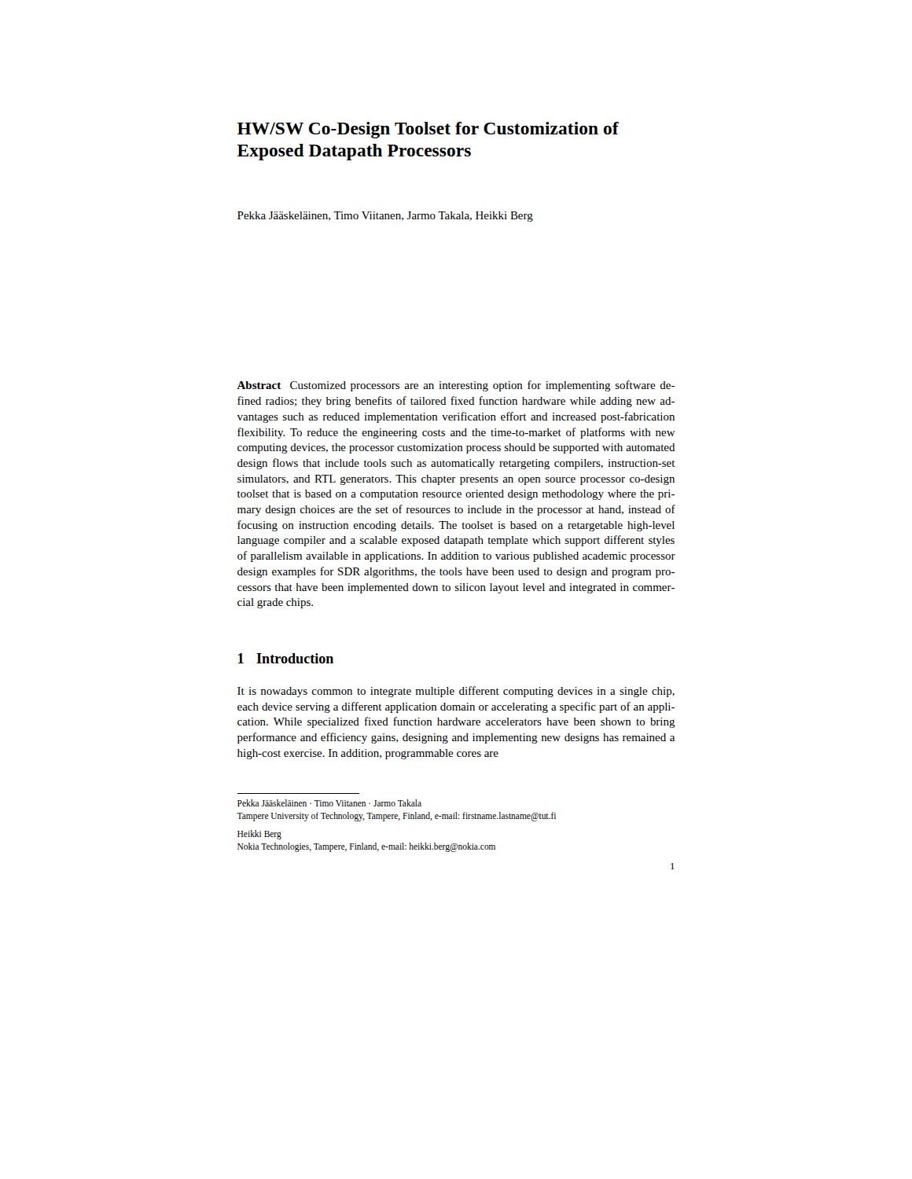HW/SW Co-Design Toolset for Customization of
Exposed Datapath Processors
Pekka Jääskeläinen, Timo Viitanen, Jarmo Takala, Heikki Berg
Abstract Customized processors are an interesting option for implementing software defined radios; they bring benefits of tailored fixed function hardware while adding new advantages such as reduced implementation verification effort and increased post-fabrication flexibility. To reduce the engineering costs and the time-to-market of platforms with new computing devices, the processor customization process should be supported with automated design flows that include tools such as automatically retargeting compilers, instruction-set simulators, and RTL generators. This chapter presents an open source processor co-design toolset that is based on a computation resource oriented design methodology where the primary design choices are the set of resources to include in the processor at hand, instead of focusing on instruction encoding details. The toolset is based on a retargetable high-level language compiler and a scalable exposed datapath template which support different styles of parallelism available in applications. In addition to various published academic processor design examples for SDR algorithms, the tools have been used to design and program processors that have been implemented down to silicon layout level and integrated in commercial grade chips.
1 Introduction
It is nowadays common to integrate multiple different computing devices in a single chip, each device serving a different application domain or accelerating a specific part of an application. While specialized fixed function hardware accelerators have been shown to bring performance and efficiency gains, designing and implementing new designs has remained a high-cost exercise. In addition, programmable cores are
Pekka Jääskeläinen · Timo Viitanen · Jarmo Takala
Tampere University of Technology, Tampere, Finland, e-mail: firstname.lastname@tut.fi
Heikki Berg
Nokia Technologies, Tampere, Finland, e-mail: heikki.berg@nokia.com
1